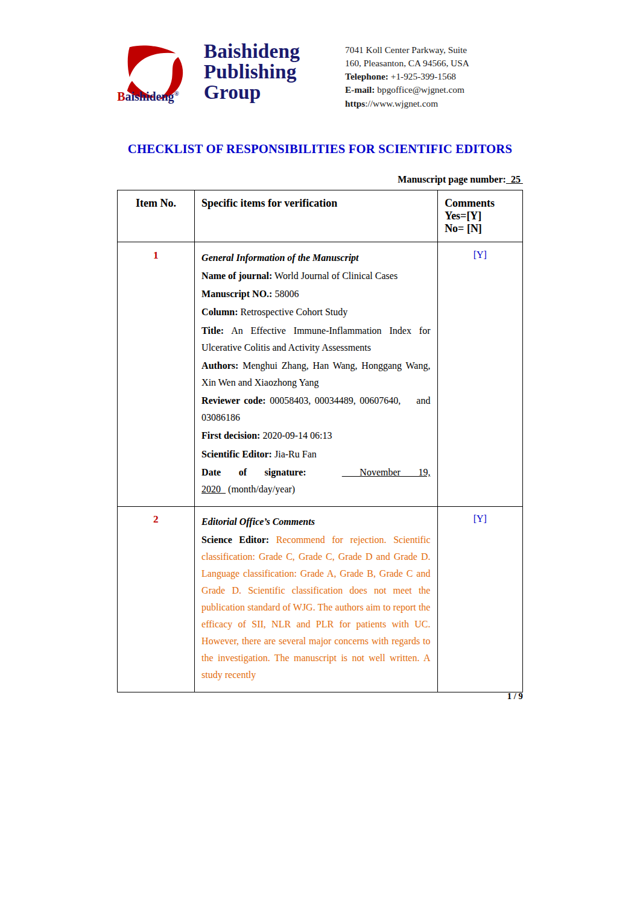Baishideng®
Baishideng Publishing Group
7041 Koll Center Parkway, Suite
160, Pleasanton, CA 94566, USA
Telephone: +1-925-399-1568
E-mail: bpgoffice@wjgnet.com
https://www.wjgnet.com
CHECKLIST OF RESPONSIBILITIES FOR SCIENTIFIC EDITORS
Manuscript page number: 25
| Item No. | Specific items for verification | Comments Yes=[Y] No= [N] |
| --- | --- | --- |
| 1 | General Information of the Manuscript Name of journal: World Journal of Clinical Cases Manuscript NO.: 58006 Column: Retrospective Cohort Study Title: An Effective Immune-Inflammation Index for Ulcerative Colitis and Activity Assessments Authors: Menghui Zhang, Han Wang, Honggang Wang, Xin Wen and Xiaozhong Yang Reviewer code: 00058403, 00034489, 00607640, and 03086186 First decision: 2020-09-14 06:13 Scientific Editor: Jia-Ru Fan Date of signature: November 19, 2020 (month/day/year) | [Y] |
| 2 | Editorial Office’s Comments Science Editor: Recommend for rejection. Scientific classification: Grade C, Grade C, Grade D and Grade D. Language classification: Grade A, Grade B, Grade C and Grade D. Scientific classification does not meet the publication standard of WJG. The authors aim to report the efficacy of SII, NLR and PLR for patients with UC. However, there are several major concerns with regards to the investigation. The manuscript is not well written. A study recently | [Y] |
1 / 9